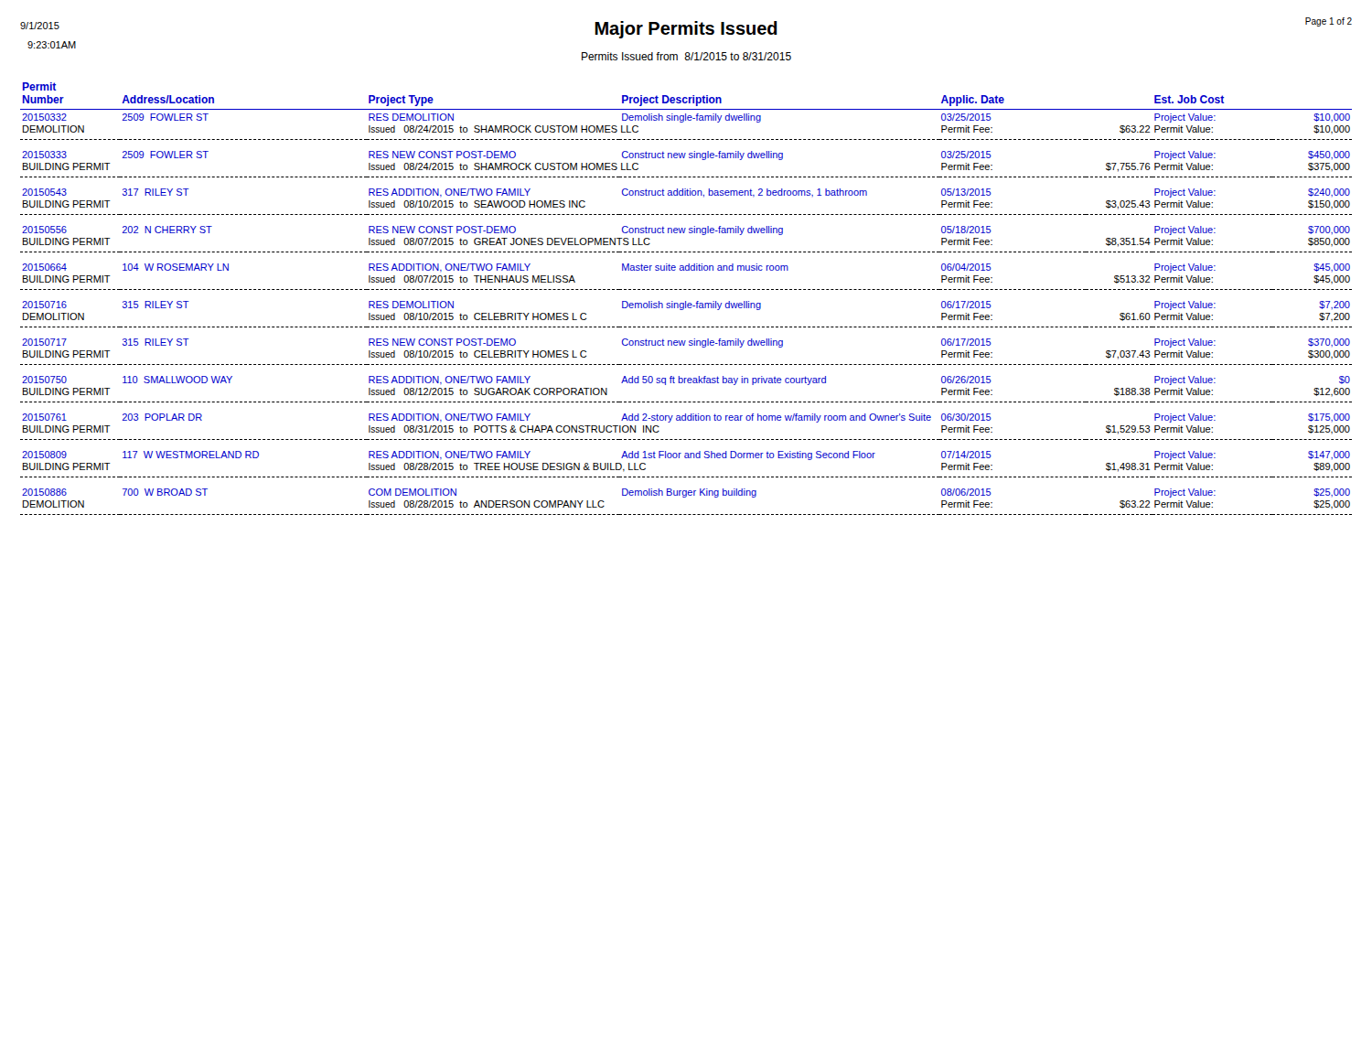9/1/2015
9:23:01AM
Page 1 of 2
Major Permits Issued
Permits Issued from 8/1/2015 to 8/31/2015
| Permit | | | | | | | |
| --- | --- | --- | --- | --- | --- | --- | --- |
| Number | Address/Location | Project Type | Project Description | Applic. Date | | Est. Job Cost | |
| 20150332 | 2509 FOWLER ST | RES DEMOLITION | Demolish single-family dwelling | 03/25/2015 | | Project Value: | $10,000 |
| DEMOLITION | | Issued 08/24/2015 to SHAMROCK CUSTOM HOMES LLC | Permit Fee: | $63.22 | Permit Value: | $10,000 |
| 20150333 | 2509 FOWLER ST | RES NEW CONST POST-DEMO | Construct new single-family dwelling | 03/25/2015 | | Project Value: | $450,000 |
| BUILDING PERMIT | | Issued 08/24/2015 to SHAMROCK CUSTOM HOMES LLC | Permit Fee: | $7,755.76 | Permit Value: | $375,000 |
| 20150543 | 317 RILEY ST | RES ADDITION, ONE/TWO FAMILY | Construct addition, basement, 2 bedrooms, 1 bathroom | 05/13/2015 | | Project Value: | $240,000 |
| BUILDING PERMIT | | Issued 08/10/2015 to SEAWOOD HOMES INC | Permit Fee: | $3,025.43 | Permit Value: | $150,000 |
| 20150556 | 202 N CHERRY ST | RES NEW CONST POST-DEMO | Construct new single-family dwelling | 05/18/2015 | | Project Value: | $700,000 |
| BUILDING PERMIT | | Issued 08/07/2015 to GREAT JONES DEVELOPMENTS LLC | Permit Fee: | $8,351.54 | Permit Value: | $850,000 |
| 20150664 | 104 W ROSEMARY LN | RES ADDITION, ONE/TWO FAMILY | Master suite addition and music room | 06/04/2015 | | Project Value: | $45,000 |
| BUILDING PERMIT | | Issued 08/07/2015 to THENHAUS MELISSA | Permit Fee: | $513.32 | Permit Value: | $45,000 |
| 20150716 | 315 RILEY ST | RES DEMOLITION | Demolish single-family dwelling | 06/17/2015 | | Project Value: | $7,200 |
| DEMOLITION | | Issued 08/10/2015 to CELEBRITY HOMES L C | Permit Fee: | $61.60 | Permit Value: | $7,200 |
| 20150717 | 315 RILEY ST | RES NEW CONST POST-DEMO | Construct new single-family dwelling | 06/17/2015 | | Project Value: | $370,000 |
| BUILDING PERMIT | | Issued 08/10/2015 to CELEBRITY HOMES L C | Permit Fee: | $7,037.43 | Permit Value: | $300,000 |
| 20150750 | 110 SMALLWOOD WAY | RES ADDITION, ONE/TWO FAMILY | Add 50 sq ft breakfast bay in private courtyard | 06/26/2015 | | Project Value: | $0 |
| BUILDING PERMIT | | Issued 08/12/2015 to SUGAROAK CORPORATION | Permit Fee: | $188.38 | Permit Value: | $12,600 |
| 20150761 | 203 POPLAR DR | RES ADDITION, ONE/TWO FAMILY | Add 2-story addition to rear of home w/family room and Owner's Suite | 06/30/2015 | | Project Value: | $175,000 |
| BUILDING PERMIT | | Issued 08/31/2015 to POTTS & CHAPA CONSTRUCTION INC | Permit Fee: | $1,529.53 | Permit Value: | $125,000 |
| 20150809 | 117 W WESTMORELAND RD | RES ADDITION, ONE/TWO FAMILY | Add 1st Floor and Shed Dormer to Existing Second Floor | 07/14/2015 | | Project Value: | $147,000 |
| BUILDING PERMIT | | Issued 08/28/2015 to TREE HOUSE DESIGN & BUILD, LLC | Permit Fee: | $1,498.31 | Permit Value: | $89,000 |
| 20150886 | 700 W BROAD ST | COM DEMOLITION | Demolish Burger King building | 08/06/2015 | | Project Value: | $25,000 |
| DEMOLITION | | Issued 08/28/2015 to ANDERSON COMPANY LLC | Permit Fee: | $63.22 | Permit Value: | $25,000 |